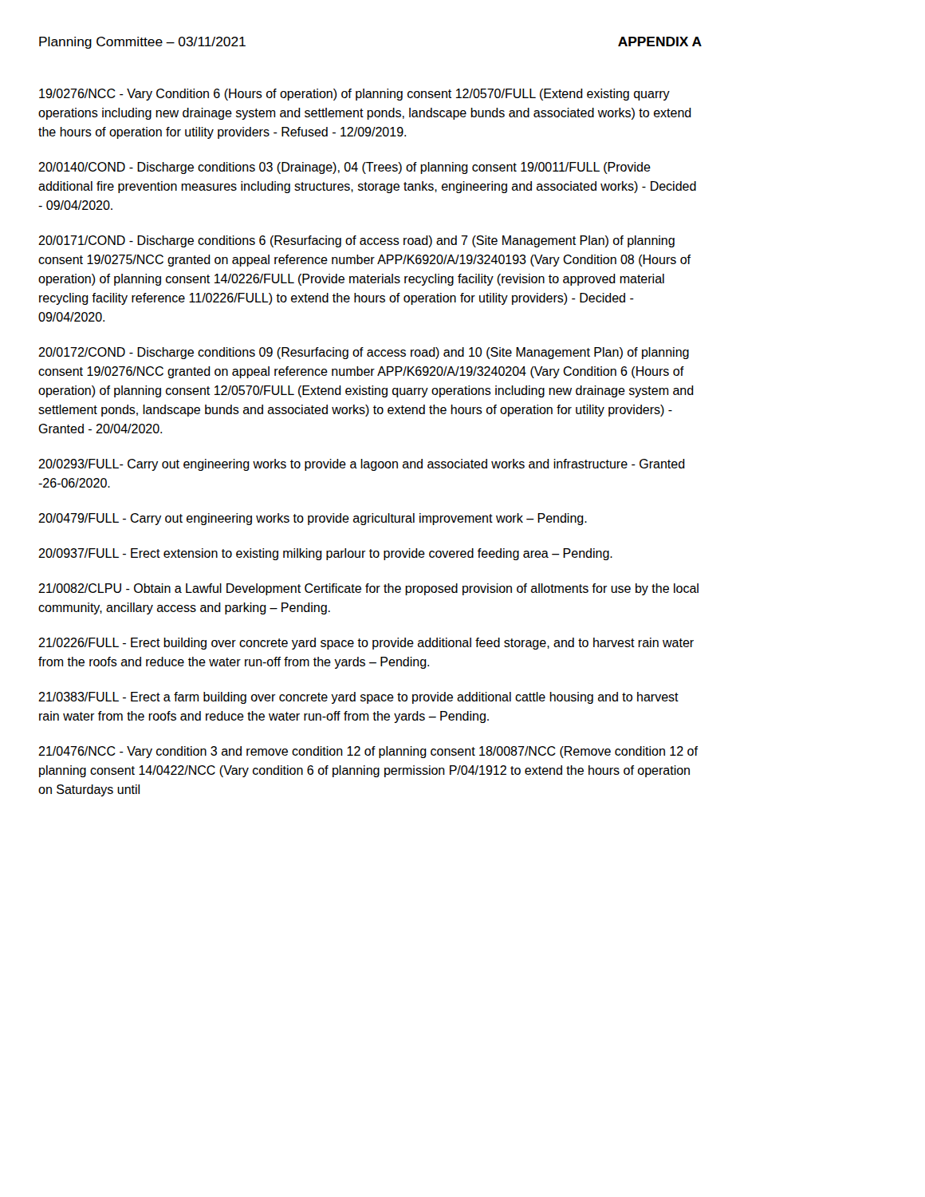Planning Committee – 03/11/2021
APPENDIX A
19/0276/NCC - Vary Condition 6 (Hours of operation) of planning consent 12/0570/FULL (Extend existing quarry operations including new drainage system and settlement ponds, landscape bunds and associated works) to extend the hours of operation for utility providers - Refused - 12/09/2019.
20/0140/COND - Discharge conditions 03 (Drainage), 04 (Trees) of planning consent 19/0011/FULL (Provide additional fire prevention measures including structures, storage tanks, engineering and associated works) - Decided - 09/04/2020.
20/0171/COND - Discharge conditions 6 (Resurfacing of access road) and 7 (Site Management Plan) of planning consent 19/0275/NCC granted on appeal reference number APP/K6920/A/19/3240193 (Vary Condition 08 (Hours of operation) of planning consent 14/0226/FULL (Provide materials recycling facility (revision to approved material recycling facility reference 11/0226/FULL) to extend the hours of operation for utility providers) - Decided - 09/04/2020.
20/0172/COND - Discharge conditions 09 (Resurfacing of access road) and 10 (Site Management Plan) of planning consent 19/0276/NCC granted on appeal reference number APP/K6920/A/19/3240204 (Vary Condition 6 (Hours of operation) of planning consent 12/0570/FULL (Extend existing quarry operations including new drainage system and settlement ponds, landscape bunds and associated works) to extend the hours of operation for utility providers) - Granted - 20/04/2020.
20/0293/FULL- Carry out engineering works to provide a lagoon and associated works and infrastructure - Granted -26-06/2020.
20/0479/FULL - Carry out engineering works to provide agricultural improvement work – Pending.
20/0937/FULL - Erect extension to existing milking parlour to provide covered feeding area – Pending.
21/0082/CLPU - Obtain a Lawful Development Certificate for the proposed provision of allotments for use by the local community, ancillary access and parking – Pending.
21/0226/FULL - Erect building over concrete yard space to provide additional feed storage, and to harvest rain water from the roofs and reduce the water run-off from the yards – Pending.
21/0383/FULL - Erect a farm building over concrete yard space to provide additional cattle housing and to harvest rain water from the roofs and reduce the water run-off from the yards – Pending.
21/0476/NCC - Vary condition 3 and remove condition 12 of planning consent 18/0087/NCC (Remove condition 12 of planning consent 14/0422/NCC (Vary condition 6 of planning permission P/04/1912 to extend the hours of operation on Saturdays until